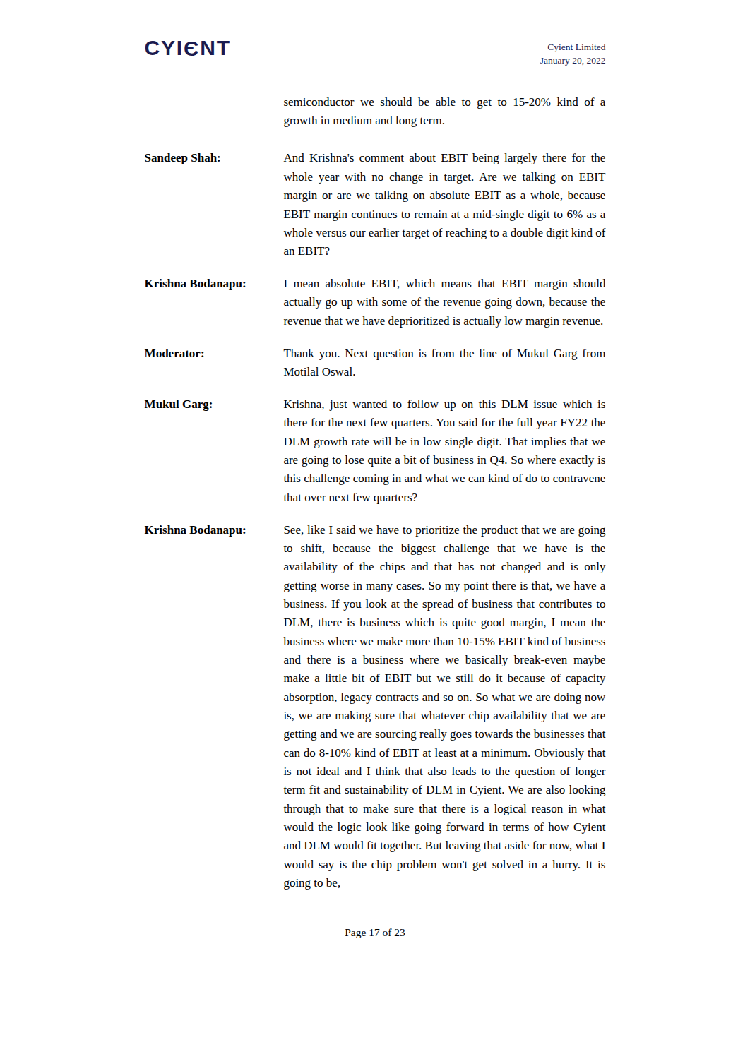CYIЄNT
Cyient Limited
January 20, 2022
semiconductor we should be able to get to 15-20% kind of a growth in medium and long term.
Sandeep Shah:
And Krishna's comment about EBIT being largely there for the whole year with no change in target. Are we talking on EBIT margin or are we talking on absolute EBIT as a whole, because EBIT margin continues to remain at a mid-single digit to 6% as a whole versus our earlier target of reaching to a double digit kind of an EBIT?
Krishna Bodanapu:
I mean absolute EBIT, which means that EBIT margin should actually go up with some of the revenue going down, because the revenue that we have deprioritized is actually low margin revenue.
Moderator:
Thank you. Next question is from the line of Mukul Garg from Motilal Oswal.
Mukul Garg:
Krishna, just wanted to follow up on this DLM issue which is there for the next few quarters. You said for the full year FY22 the DLM growth rate will be in low single digit. That implies that we are going to lose quite a bit of business in Q4. So where exactly is this challenge coming in and what we can kind of do to contravene that over next few quarters?
Krishna Bodanapu:
See, like I said we have to prioritize the product that we are going to shift, because the biggest challenge that we have is the availability of the chips and that has not changed and is only getting worse in many cases. So my point there is that, we have a business. If you look at the spread of business that contributes to DLM, there is business which is quite good margin, I mean the business where we make more than 10-15% EBIT kind of business and there is a business where we basically break-even maybe make a little bit of EBIT but we still do it because of capacity absorption, legacy contracts and so on. So what we are doing now is, we are making sure that whatever chip availability that we are getting and we are sourcing really goes towards the businesses that can do 8-10% kind of EBIT at least at a minimum. Obviously that is not ideal and I think that also leads to the question of longer term fit and sustainability of DLM in Cyient. We are also looking through that to make sure that there is a logical reason in what would the logic look like going forward in terms of how Cyient and DLM would fit together. But leaving that aside for now, what I would say is the chip problem won't get solved in a hurry. It is going to be,
Page 17 of 23